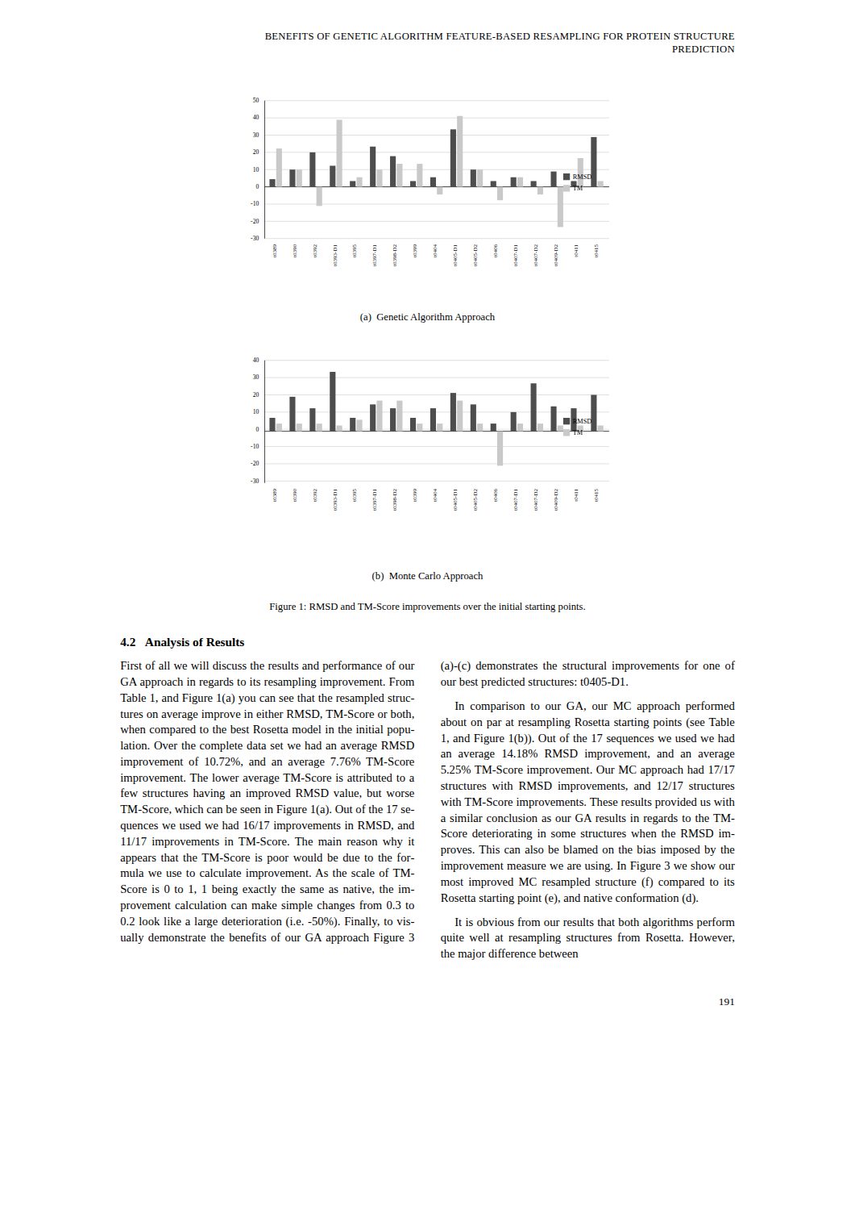BENEFITS OF GENETIC ALGORITHM FEATURE-BASED RESAMPLING FOR PROTEIN STRUCTURE
PREDICTION
50 40 30 20 10 0 -10 -20 -30 RMSD TM t0389 t0390 t0392 t0393-D1 t0395 t0397-D1 t0398-D2 t0399 t0404 t0405-D1 t0405-D2 t0406 t0407-D1 t0407-D2 t0409-D2 t0411 t0415
(a) Genetic Algorithm Approach
40 30 20 10 0 -10 -20 -30 RMSD TM t0389 t0390 t0392 t0393-D1 t0395 t0397-D1 t0398-D2 t0399 t0404 t0405-D1 t0405-D2 t0406 t0407-D1 t0407-D2 t0409-D2 t0411 t0415
(b) Monte Carlo Approach
Figure 1: RMSD and TM-Score improvements over the initial starting points.
4.2 Analysis of Results
First of all we will discuss the results and performance of our GA approach in regards to its resampling improvement. From Table 1, and Figure 1(a) you can see that the resampled structures on average improve in either RMSD, TM-Score or both, when compared to the best Rosetta model in the initial population. Over the complete data set we had an average RMSD improvement of 10.72%, and an average 7.76% TM-Score improvement. The lower average TM-Score is attributed to a few structures having an improved RMSD value, but worse TM-Score, which can be seen in Figure 1(a). Out of the 17 sequences we used we had 16/17 improvements in RMSD, and 11/17 improvements in TM-Score. The main reason why it appears that the TM-Score is poor would be due to the formula we use to calculate improvement. As the scale of TM-Score is 0 to 1, 1 being exactly the same as native, the improvement calculation can make simple changes from 0.3 to 0.2 look like a large deterioration (i.e. -50%). Finally, to visually demonstrate the benefits of our GA approach Figure 3 (a)-(c) demonstrates the structural improvements for one of our best predicted structures: t0405-D1.
In comparison to our GA, our MC approach performed about on par at resampling Rosetta starting points (see Table 1, and Figure 1(b)). Out of the 17 sequences we used we had an average 14.18% RMSD improvement, and an average 5.25% TM-Score improvement. Our MC approach had 17/17 structures with RMSD improvements, and 12/17 structures with TM-Score improvements. These results provided us with a similar conclusion as our GA results in regards to the TM-Score deteriorating in some structures when the RMSD improves. This can also be blamed on the bias imposed by the improvement measure we are using. In Figure 3 we show our most improved MC resampled structure (f) compared to its Rosetta starting point (e), and native conformation (d).
It is obvious from our results that both algorithms perform quite well at resampling structures from Rosetta. However, the major difference between
191